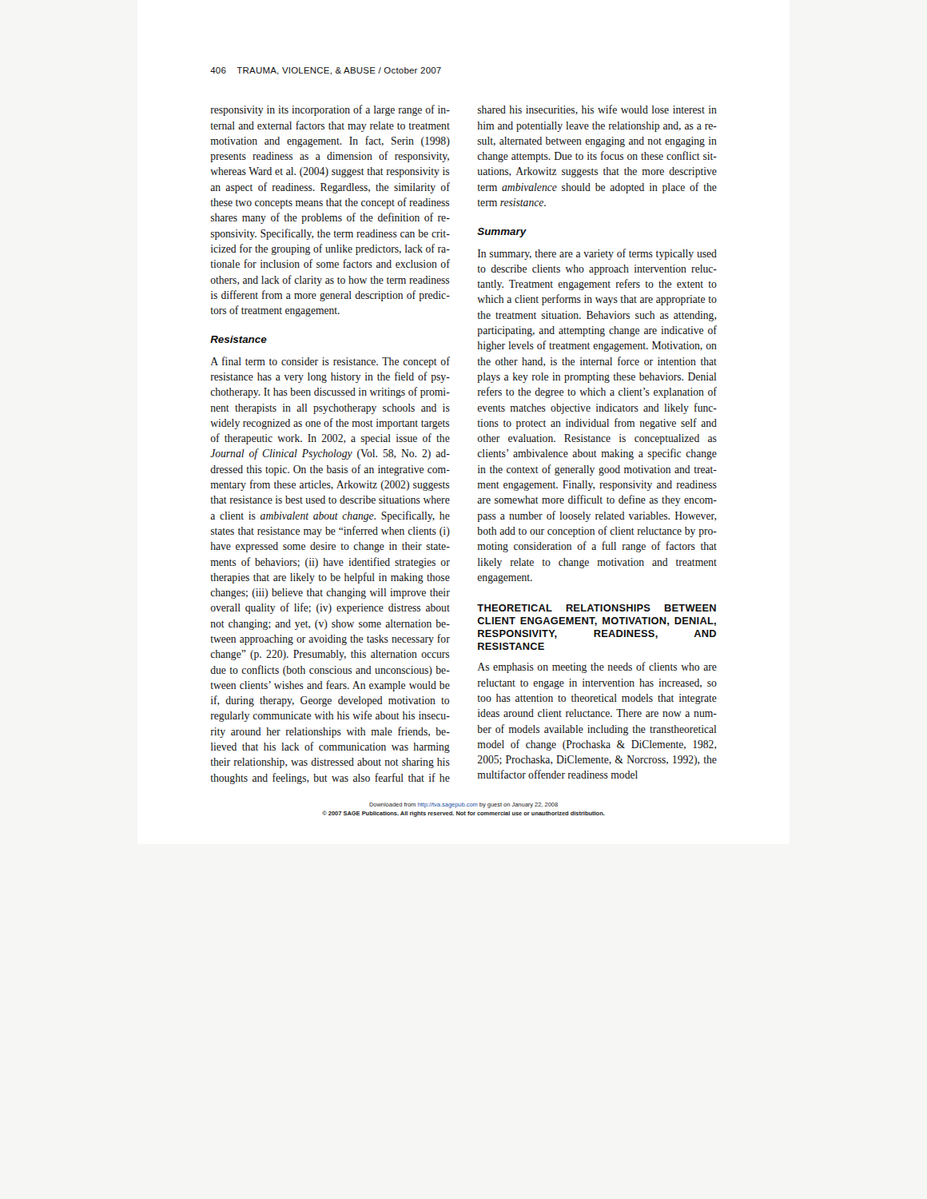406 TRAUMA, VIOLENCE, & ABUSE / October 2007
responsivity in its incorporation of a large range of internal and external factors that may relate to treatment motivation and engagement. In fact, Serin (1998) presents readiness as a dimension of responsivity, whereas Ward et al. (2004) suggest that responsivity is an aspect of readiness. Regardless, the similarity of these two concepts means that the concept of readiness shares many of the problems of the definition of responsivity. Specifically, the term readiness can be criticized for the grouping of unlike predictors, lack of rationale for inclusion of some factors and exclusion of others, and lack of clarity as to how the term readiness is different from a more general description of predictors of treatment engagement.
Resistance
A final term to consider is resistance. The concept of resistance has a very long history in the field of psychotherapy. It has been discussed in writings of prominent therapists in all psychotherapy schools and is widely recognized as one of the most important targets of therapeutic work. In 2002, a special issue of the Journal of Clinical Psychology (Vol. 58, No. 2) addressed this topic. On the basis of an integrative commentary from these articles, Arkowitz (2002) suggests that resistance is best used to describe situations where a client is ambivalent about change. Specifically, he states that resistance may be “inferred when clients (i) have expressed some desire to change in their statements of behaviors; (ii) have identified strategies or therapies that are likely to be helpful in making those changes; (iii) believe that changing will improve their overall quality of life; (iv) experience distress about not changing; and yet, (v) show some alternation between approaching or avoiding the tasks necessary for change” (p. 220). Presumably, this alternation occurs due to conflicts (both conscious and unconscious) between clients’ wishes and fears. An example would be if, during therapy, George developed motivation to regularly communicate with his wife about his insecurity around her relationships with male friends, believed that his lack of communication was harming their relationship, was distressed about not sharing his thoughts and feelings, but was also fearful that if he shared his insecurities, his wife would lose interest in him and potentially leave the relationship and, as a result, alternated between engaging and not engaging in change attempts. Due to its focus on these conflict situations, Arkowitz suggests that the more descriptive term ambivalence should be adopted in place of the term resistance.
Summary
In summary, there are a variety of terms typically used to describe clients who approach intervention reluctantly. Treatment engagement refers to the extent to which a client performs in ways that are appropriate to the treatment situation. Behaviors such as attending, participating, and attempting change are indicative of higher levels of treatment engagement. Motivation, on the other hand, is the internal force or intention that plays a key role in prompting these behaviors. Denial refers to the degree to which a client’s explanation of events matches objective indicators and likely functions to protect an individual from negative self and other evaluation. Resistance is conceptualized as clients’ ambivalence about making a specific change in the context of generally good motivation and treatment engagement. Finally, responsivity and readiness are somewhat more difficult to define as they encompass a number of loosely related variables. However, both add to our conception of client reluctance by promoting consideration of a full range of factors that likely relate to change motivation and treatment engagement.
Theoretical Relationships Between Client Engagement, Motivation, Denial, Responsivity, Readiness, and Resistance
As emphasis on meeting the needs of clients who are reluctant to engage in intervention has increased, so too has attention to theoretical models that integrate ideas around client reluctance. There are now a number of models available including the transtheoretical model of change (Prochaska & DiClemente, 1982, 2005; Prochaska, DiClemente, & Norcross, 1992), the multifactor offender readiness model
Downloaded from http://tva.sagepub.com by guest on January 22, 2008
© 2007 SAGE Publications. All rights reserved. Not for commercial use or unauthorized distribution.